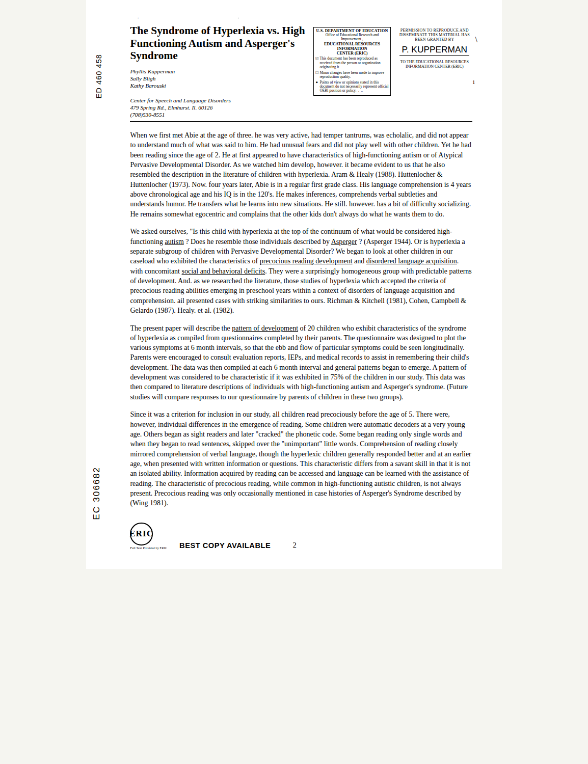.
.
\
ED 460 458
EC 306682
The Syndrome of Hyperlexia vs. High Functioning Autism and Asperger's Syndrome
Phyllis Kupperman
Sally Bligh
Kathy Barouski
Center for Speech and Language Disorders
479 Spring Rd., Elmhurst. Il. 60126
(708)530-8551
U.S. DEPARTMENT OF EDUCATION
Office of Educational Research and Improvement ,
EDUCATIONAL RESOURCES INFORMATION
CENTER (ERIC)
☑This document has been reproduced as received from the person or organization originating it.
☐Minor changes have been made to improve reproduction quality.
●Points of view or opinions stated in this document do not necessarily represent official OERI position or policy. . ..
PERMISSION TO REPRODUCE AND DISSEMINATE THIS MATERIAL HAS BEEN GRANTED BY
P. KUPPERMAN
TO THE EDUCATIONAL RESOURCES INFORMATION CENTER (ERIC)
1
When we first met Abie at the age of three. he was very active, had temper tantrums, was echolalic, and did not appear to understand much of what was said to him. He had unusual fears and did not play well with other children. Yet he had been reading since the age of 2. He at first appeared to have characteristics of high-functioning autism or of Atypical Pervasive Developmental Disorder. As we watched him develop, however. it became evident to us that he also resembled the description in the literature of children with hyperlexia. Aram & Healy (1988). Huttenlocher & Huttenlocher (1973). Now. four years later, Abie is in a regular first grade class. His language comprehension is 4 years above chronological age and his IQ is in the 120's. He makes inferences, comprehends verbal subtleties and understands humor. He transfers what he learns into new situations. He still. however. has a bit of difficulty socializing. He remains somewhat egocentric and complains that the other kids don't always do what he wants them to do.
We asked ourselves, "Is this child with hyperlexia at the top of the continuum of what would be considered high-functioning autism ? Does he resemble those individuals described by Asperger ? (Asperger 1944). Or is hyperlexia a separate subgroup of children with Pervasive Developmental Disorder? We began to look at other children in our caseload who exhibited the characteristics of precocious reading development and disordered language acquisition. with concomitant social and behavioral deficits. They were a surprisingly homogeneous group with predictable patterns of development. And. as we researched the literature, those studies of hyperlexia which accepted the criteria of precocious reading abilities emerging in preschool years within a context of disorders of language acquisition and comprehension. ail presented cases with striking similarities to ours. Richman & Kitchell (1981), Cohen, Campbell & Gelardo (1987). Healy. et al. (1982).
The present paper will describe the pattern of development of 20 children who exhibit characteristics of the syndrome of hyperlexia as compiled from questionnaires completed by their parents. The questionnaire was designed to plot the various symptoms at 6 month intervals, so that the ebb and flow of particular symptoms could be seen longitudinally. Parents were encouraged to consult evaluation reports, IEPs, and medical records to assist in remembering their child's development. The data was then compiled at each 6 month interval and general patterns began to emerge. A pattern of development was considered to be characteristic if it was exhibited in 75% of the children in our study. This data was then compared to literature descriptions of individuals with high-functioning autism and Asperger's syndrome. (Future studies will compare responses to our questionnaire by parents of children in these two groups).
Since it was a criterion for inclusion in our study, all children read precociously before the age of 5. There were, however, individual differences in the emergence of reading. Some children were automatic decoders at a very young age. Others began as sight readers and later "cracked" the phonetic code. Some began reading only single words and when they began to read sentences, skipped over the "unimportant" little words. Comprehension of reading closely mirrored comprehension of verbal language, though the hyperlexic children generally responded better and at an earlier age, when presented with written information or questions. This characteristic differs from a savant skill in that it is not an isolated ability. Information acquired by reading can be accessed and language can be learned with the assistance of reading. The characteristic of precocious reading, while common in high-functioning autistic children, is not always present. Precocious reading was only occasionally mentioned in case histories of Asperger's Syndrome described by (Wing 1981).
ERIC
Full Text Provided by ERIC
BEST COPY AVAILABLE
2